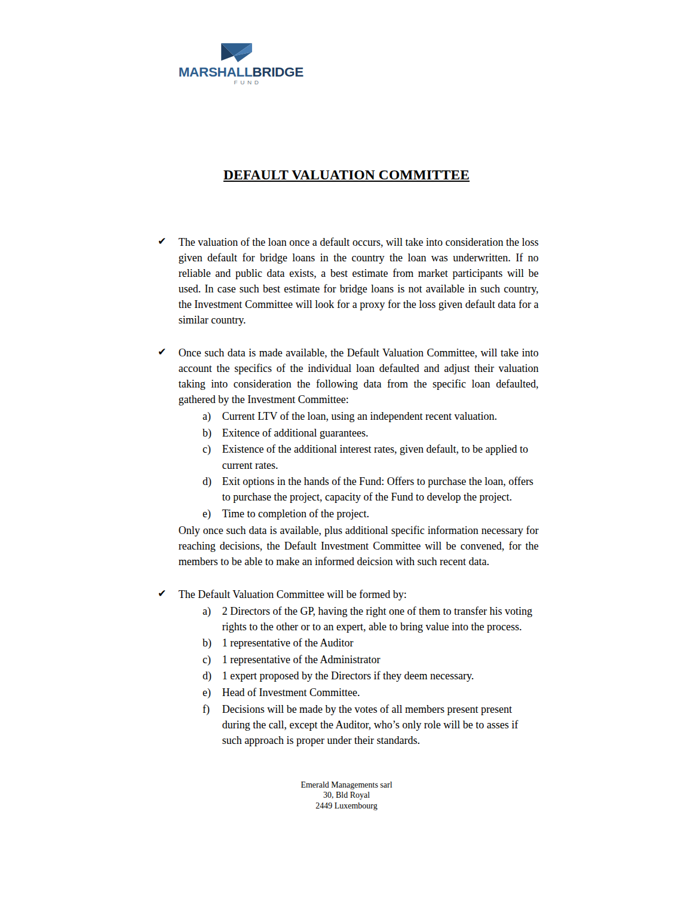MARSHALLBRIDGE FUND
DEFAULT VALUATION COMMITTEE
The valuation of the loan once a default occurs, will take into consideration the loss given default for bridge loans in the country the loan was underwritten. If no reliable and public data exists, a best estimate from market participants will be used. In case such best estimate for bridge loans is not available in such country, the Investment Committee will look for a proxy for the loss given default data for a similar country.
Once such data is made available, the Default Valuation Committee, will take into account the specifics of the individual loan defaulted and adjust their valuation taking into consideration the following data from the specific loan defaulted, gathered by the Investment Committee:
Current LTV of the loan, using an independent recent valuation.
Exitence of additional guarantees.
Existence of the additional interest rates, given default, to be applied to current rates.
Exit options in the hands of the Fund: Offers to purchase the loan, offers to purchase the project, capacity of the Fund to develop the project.
Time to completion of the project.
Only once such data is available, plus additional specific information necessary for reaching decisions, the Default Investment Committee will be convened, for the members to be able to make an informed deicsion with such recent data.
The Default Valuation Committee will be formed by:
2 Directors of the GP, having the right one of them to transfer his voting rights to the other or to an expert, able to bring value into the process.
1 representative of the Auditor
1 representative of the Administrator
1 expert proposed by the Directors if they deem necessary.
Head of Investment Committee.
Decisions will be made by the votes of all members present present during the call, except the Auditor, who’s only role will be to asses if such approach is proper under their standards.
Emerald Managements sarl
30, Bld Royal
2449 Luxembourg